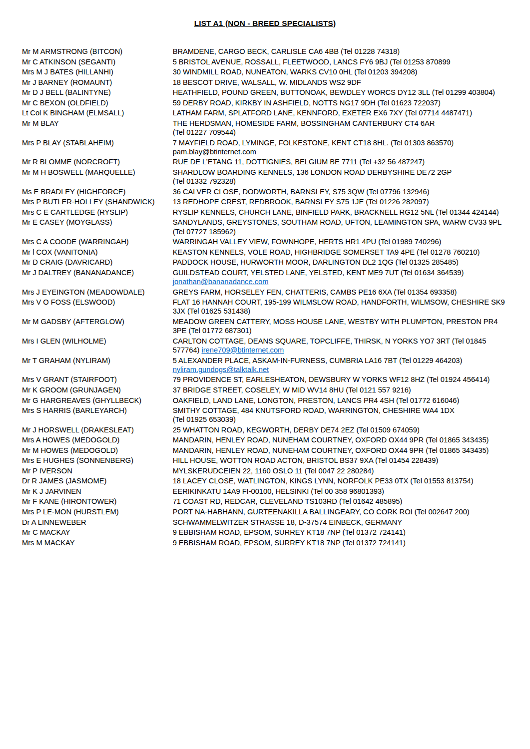LIST A1 (NON - BREED SPECIALISTS)
| Mr M ARMSTRONG (BITCON) | BRAMDENE, CARGO BECK, CARLISLE CA6 4BB (Tel 01228 74318) |
| Mr C ATKINSON (SEGANTI) | 5 BRISTOL AVENUE, ROSSALL, FLEETWOOD, LANCS FY6 9BJ (Tel 01253 870899 |
| Mrs M J BATES (HILLANHI) | 30 WINDMILL ROAD, NUNEATON, WARKS CV10 0HL (Tel 01203 394208) |
| Mr J BARNEY (ROMAUNT) | 18 BESCOT DRIVE, WALSALL, W. MIDLANDS WS2 9DF |
| Mr D J BELL (BALINTYNE) | HEATHFIELD, POUND GREEN, BUTTONOAK, BEWDLEY WORCS DY12 3LL (Tel 01299 403804) |
| Mr C BEXON (OLDFIELD) | 59 DERBY ROAD, KIRKBY IN ASHFIELD, NOTTS NG17 9DH (Tel 01623 722037) |
| Lt Col K BINGHAM (ELMSALL) | LATHAM FARM, SPLATFORD LANE, KENNFORD, EXETER EX6 7XY (Tel 07714 4487471) |
| Mr M BLAY | THE HERDSMAN, HOMESIDE FARM, BOSSINGHAM CANTERBURY CT4 6AR (Tel 01227 709544) |
| Mrs P BLAY (STABLAHEIM) | 7 MAYFIELD ROAD, LYMINGE, FOLKESTONE, KENT CT18 8HL. (Tel 01303 863570) pam.blay@btinternet.com |
| Mr R BLOMME (NORCROFT) | RUE DE L’ETANG 11, DOTTIGNIES, BELGIUM BE 7711 (Tel +32 56 487247) |
| Mr M H BOSWELL (MARQUELLE) | SHARDLOW BOARDING KENNELS, 136 LONDON ROAD DERBYSHIRE DE72 2GP (Tel 01332 792328) |
| Ms E BRADLEY (HIGHFORCE) | 36 CALVER CLOSE, DODWORTH, BARNSLEY, S75 3QW (Tel 07796 132946) |
| Mrs P BUTLER-HOLLEY (SHANDWICK) | 13 REDHOPE CREST, REDBROOK, BARNSLEY S75 1JE (Tel 01226 282097) |
| Mrs C E CARTLEDGE (RYSLIP) | RYSLIP KENNELS, CHURCH LANE, BINFIELD PARK, BRACKNELL RG12 5NL (Tel 01344 424144) |
| Mr E CASEY (MOYGLASS) | SANDYLANDS, GREYSTONES, SOUTHAM ROAD, UFTON, LEAMINGTON SPA, WARW CV33 9PL (Tel 07727 185962) |
| Mrs C A COODE (WARRINGAH) | WARRINGAH VALLEY VIEW, FOWNHOPE, HERTS HR1 4PU (Tel 01989 740296) |
| Mr l COX (VANITONIA) | KEASTON KENNELS, VOLE ROAD, HIGHBRIDGE SOMERSET TA9 4PE (Tel 01278 760210) |
| Mr D CRAIG (DAVRICARD) | PADDOCK HOUSE, HURWORTH MOOR, DARLINGTON DL2 1QG (Tel 01325 285485) |
| Mr J DALTREY (BANANADANCE) | GUILDSTEAD COURT, YELSTED LANE, YELSTED, KENT ME9 7UT (Tel 01634 364539) jonathan@bananadance.com |
| Mrs J EYEINGTON (MEADOWDALE) | GREYS FARM, HORSELEY FEN, CHATTERIS, CAMBS PE16 6XA (Tel 01354 693358) |
| Mrs V O FOSS (ELSWOOD) | FLAT 16 HANNAH COURT, 195-199 WILMSLOW ROAD, HANDFORTH, WILMSOW, CHESHIRE SK9 3JX (Tel 01625 531438) |
| Mr M GADSBY (AFTERGLOW) | MEADOW GREEN CATTERY, MOSS HOUSE LANE, WESTBY WITH PLUMPTON, PRESTON PR4 3PE (Tel 01772 687301) |
| Mrs I GLEN (WILHOLME) | CARLTON COTTAGE, DEANS SQUARE, TOPCLIFFE, THIRSK, N YORKS YO7 3RT (Tel 01845 577764) irene709@btinternet.com |
| Mr T GRAHAM (NYLIRAM) | 5 ALEXANDER PLACE, ASKAM-IN-FURNESS, CUMBRIA LA16 7BT (Tel 01229 464203) nyliram.gundogs@talktalk.net |
| Mrs V GRANT (STAIRFOOT) | 79 PROVIDENCE ST, EARLESHEATON, DEWSBURY W YORKS WF12 8HZ (Tel 01924 456414) |
| Mr K GROOM (GRUNJAGEN) | 37 BRIDGE STREET, COSELEY, W MID WV14 8HU (Tel 0121 557 9216) |
| Mr G HARGREAVES (GHYLLBECK) | OAKFIELD, LAND LANE, LONGTON, PRESTON, LANCS PR4 4SH (Tel 01772 616046) |
| Mrs S HARRIS (BARLEYARCH) | SMITHY COTTAGE, 484 KNUTSFORD ROAD, WARRINGTON, CHESHIRE WA4 1DX (Tel 01925 653039) |
| Mr J HORSWELL (DRAKESLEAT) | 25 WHATTON ROAD, KEGWORTH, DERBY DE74 2EZ (Tel 01509 674059) |
| Mrs A HOWES (MEDOGOLD) | MANDARIN, HENLEY ROAD, NUNEHAM COURTNEY, OXFORD OX44 9PR (Tel 01865 343435) |
| Mr M HOWES (MEDOGOLD) | MANDARIN, HENLEY ROAD, NUNEHAM COURTNEY, OXFORD OX44 9PR (Tel 01865 343435) |
| Mrs E HUGHES (SONNENBERG) | HILL HOUSE, WOTTON ROAD ACTON, BRISTOL BS37 9XA (Tel 01454 228439) |
| Mr P IVERSON | MYLSKERUDCEIEN 22, 1160 OSLO 11 (Tel 0047 22 280284) |
| Dr R JAMES (JASMOME) | 18 LACEY CLOSE, WATLINGTON, KINGS LYNN, NORFOLK PE33 0TX (Tel 01553 813754) |
| Mr K J JARVINEN | EERIKINKATU 14A9 FI-00100, HELSINKI (Tel 00 358 96801393) |
| Mr F KANE (HIRONTOWER) | 71 COAST RD, REDCAR, CLEVELAND TS103RD (Tel 01642 485895) |
| Mrs P LE-MON (HURSTLEM) | PORT NA-HABHANN, GURTEENAKILLA BALLINGEARY, CO CORK ROI (Tel 002647 200) |
| Dr A LINNEWEBER | SCHWAMMELWITZER STRASSE 18, D-37574 EINBECK, GERMANY |
| Mr C MACKAY | 9 EBBISHAM ROAD, EPSOM, SURREY KT18 7NP (Tel 01372 724141) |
| Mrs M MACKAY | 9 EBBISHAM ROAD, EPSOM, SURREY KT18 7NP (Tel 01372 724141) |